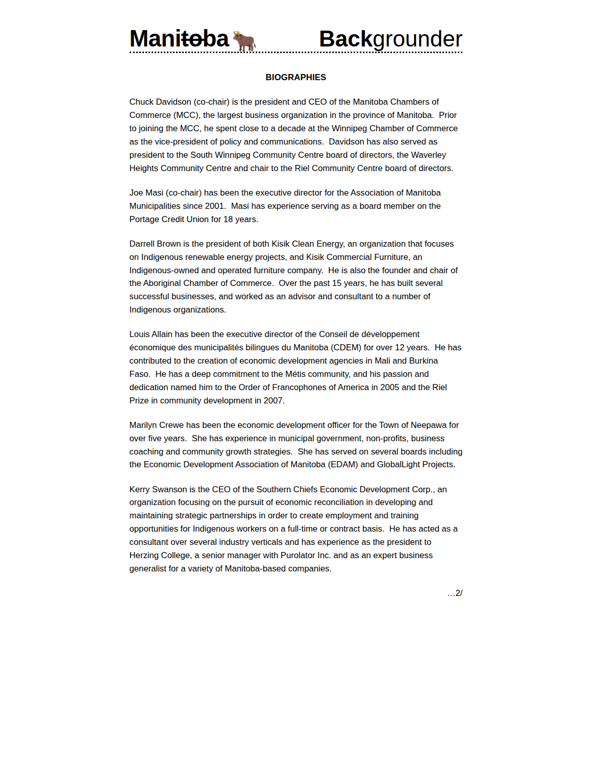Manitoba🐂
Back grounder
BIOGRAPHIES
Chuck Davidson (co-chair) is the president and CEO of the Manitoba Chambers of Commerce (MCC), the largest business organization in the province of Manitoba. Prior to joining the MCC, he spent close to a decade at the Winnipeg Chamber of Commerce as the vice-president of policy and communications. Davidson has also served as president to the South Winnipeg Community Centre board of directors, the Waverley Heights Community Centre and chair to the Riel Community Centre board of directors.
Joe Masi (co-chair) has been the executive director for the Association of Manitoba Municipalities since 2001. Masi has experience serving as a board member on the Portage Credit Union for 18 years.
Darrell Brown is the president of both Kisik Clean Energy, an organization that focuses on Indigenous renewable energy projects, and Kisik Commercial Furniture, an Indigenous-owned and operated furniture company. He is also the founder and chair of the Aboriginal Chamber of Commerce. Over the past 15 years, he has built several successful businesses, and worked as an advisor and consultant to a number of Indigenous organizations.
Louis Allain has been the executive director of the Conseil de développement économique des municipalités bilingues du Manitoba (CDEM) for over 12 years. He has contributed to the creation of economic development agencies in Mali and Burkina Faso. He has a deep commitment to the Métis community, and his passion and dedication named him to the Order of Francophones of America in 2005 and the Riel Prize in community development in 2007.
Marilyn Crewe has been the economic development officer for the Town of Neepawa for over five years. She has experience in municipal government, non-profits, business coaching and community growth strategies. She has served on several boards including the Economic Development Association of Manitoba (EDAM) and GlobalLight Projects.
Kerry Swanson is the CEO of the Southern Chiefs Economic Development Corp., an organization focusing on the pursuit of economic reconciliation in developing and maintaining strategic partnerships in order to create employment and training opportunities for Indigenous workers on a full-time or contract basis. He has acted as a consultant over several industry verticals and has experience as the president to Herzing College, a senior manager with Purolator Inc. and as an expert business generalist for a variety of Manitoba-based companies.
…2/